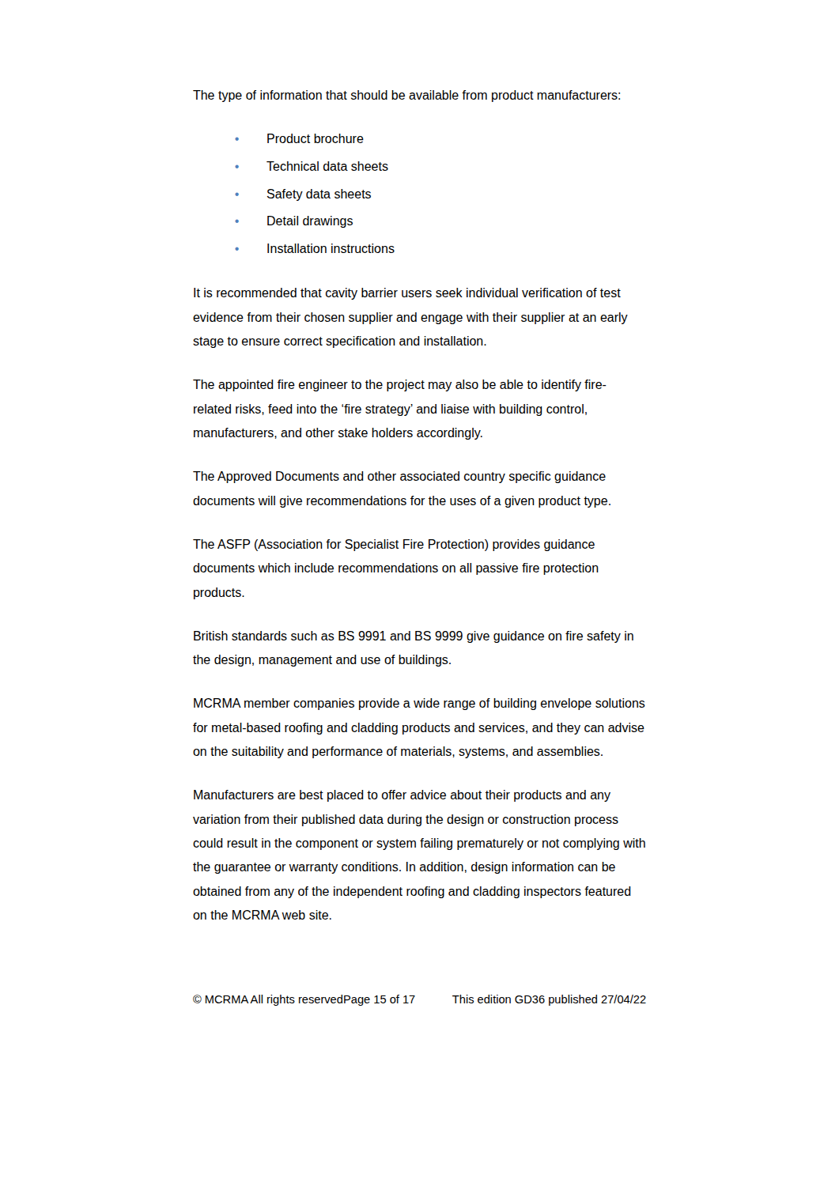The type of information that should be available from product manufacturers:
Product brochure
Technical data sheets
Safety data sheets
Detail drawings
Installation instructions
It is recommended that cavity barrier users seek individual verification of test evidence from their chosen supplier and engage with their supplier at an early stage to ensure correct specification and installation.
The appointed fire engineer to the project may also be able to identify fire- related risks, feed into the ‘fire strategy’ and liaise with building control, manufacturers, and other stake holders accordingly.
The Approved Documents and other associated country specific guidance documents will give recommendations for the uses of a given product type.
The ASFP (Association for Specialist Fire Protection) provides guidance documents which include recommendations on all passive fire protection products.
British standards such as BS 9991 and BS 9999 give guidance on fire safety in the design, management and use of buildings.
MCRMA member companies provide a wide range of building envelope solutions for metal-based roofing and cladding products and services, and they can advise on the suitability and performance of materials, systems, and assemblies.
Manufacturers are best placed to offer advice about their products and any variation from their published data during the design or construction process could result in the component or system failing prematurely or not complying with the guarantee or warranty conditions. In addition, design information can be obtained from any of the independent roofing and cladding inspectors featured on the MCRMA web site.
© MCRMA All rights reserved Page 15 of 17 This edition GD36 published 27/04/22